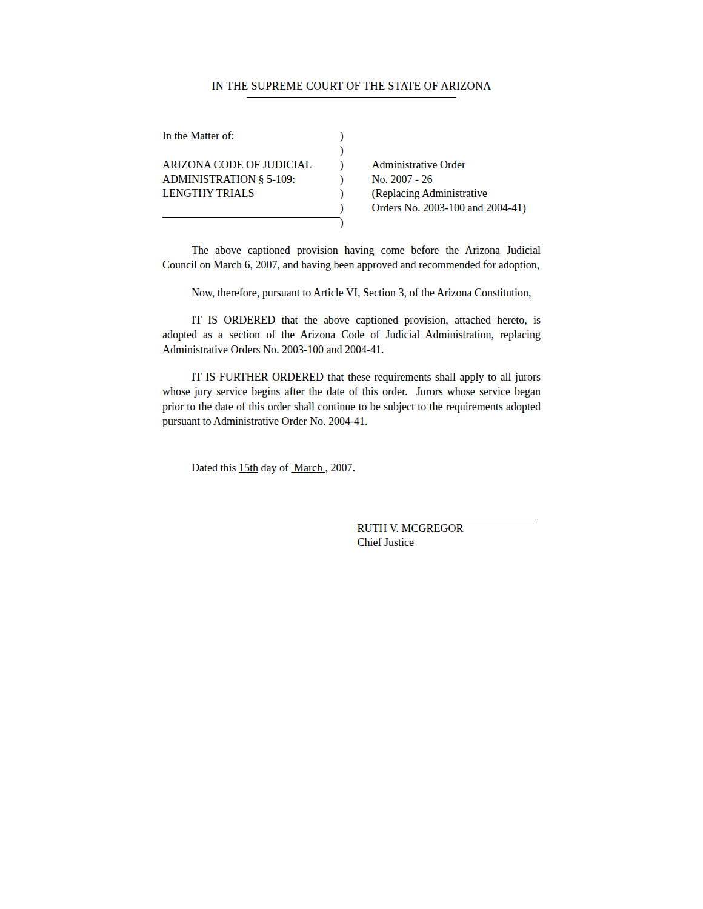IN THE SUPREME COURT OF THE STATE OF ARIZONA
| In the Matter of: | ) | |
| | ) | |
| ARIZONA CODE OF JUDICIAL | ) | Administrative Order |
| ADMINISTRATION § 5-109: | ) | No. 2007 - 26 |
| LENGTHY TRIALS | ) | (Replacing Administrative |
| | ) | Orders No. 2003-100 and 2004-41) |
| | ) | |
The above captioned provision having come before the Arizona Judicial Council on March 6, 2007, and having been approved and recommended for adoption,
Now, therefore, pursuant to Article VI, Section 3, of the Arizona Constitution,
IT IS ORDERED that the above captioned provision, attached hereto, is adopted as a section of the Arizona Code of Judicial Administration, replacing Administrative Orders No. 2003-100 and 2004-41.
IT IS FURTHER ORDERED that these requirements shall apply to all jurors whose jury service begins after the date of this order. Jurors whose service began prior to the date of this order shall continue to be subject to the requirements adopted pursuant to Administrative Order No. 2004-41.
Dated this 15th day of March , 2007.
RUTH V. MCGREGOR
Chief Justice